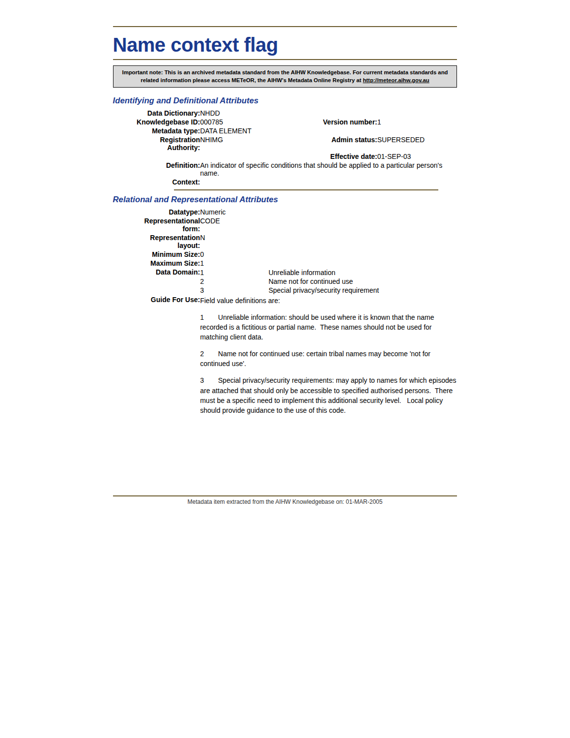Name context flag
Important note: This is an archived metadata standard from the AIHW Knowledgebase. For current metadata standards and related information please access METeOR, the AIHW's Metadata Online Registry at http://meteor.aihw.gov.au
Identifying and Definitional Attributes
| Data Dictionary: | NHDD | | |
| Knowledgebase ID: | 000785 | Version number: | 1 |
| Metadata type: | DATA ELEMENT | | |
| Registration Authority: | NHIMG | Admin status: | SUPERSEDED |
| | | Effective date: | 01-SEP-03 |
| Definition: | An indicator of specific conditions that should be applied to a particular person's name. |
| Context: | |
Relational and Representational Attributes
| Datatype: | Numeric |
| Representational form: | CODE |
| Representation layout: | N |
| Minimum Size: | 0 |
| Maximum Size: | 1 |
| Data Domain: | / 1 / Unreliable information / / 2 / Name not for continued use / / 3 / Special privacy/security requirement / |
| Guide For Use: | Field value definitions are: 1 Unreliable information: should be used where it is known that the name recorded is a fictitious or partial name. These names should not be used for matching client data. 2 Name not for continued use: certain tribal names may become 'not for continued use'. 3 Special privacy/security requirements: may apply to names for which episodes are attached that should only be accessible to specified authorised persons. There must be a specific need to implement this additional security level. Local policy should provide guidance to the use of this code. |
Metadata item extracted from the AIHW Knowledgebase on: 01-MAR-2005